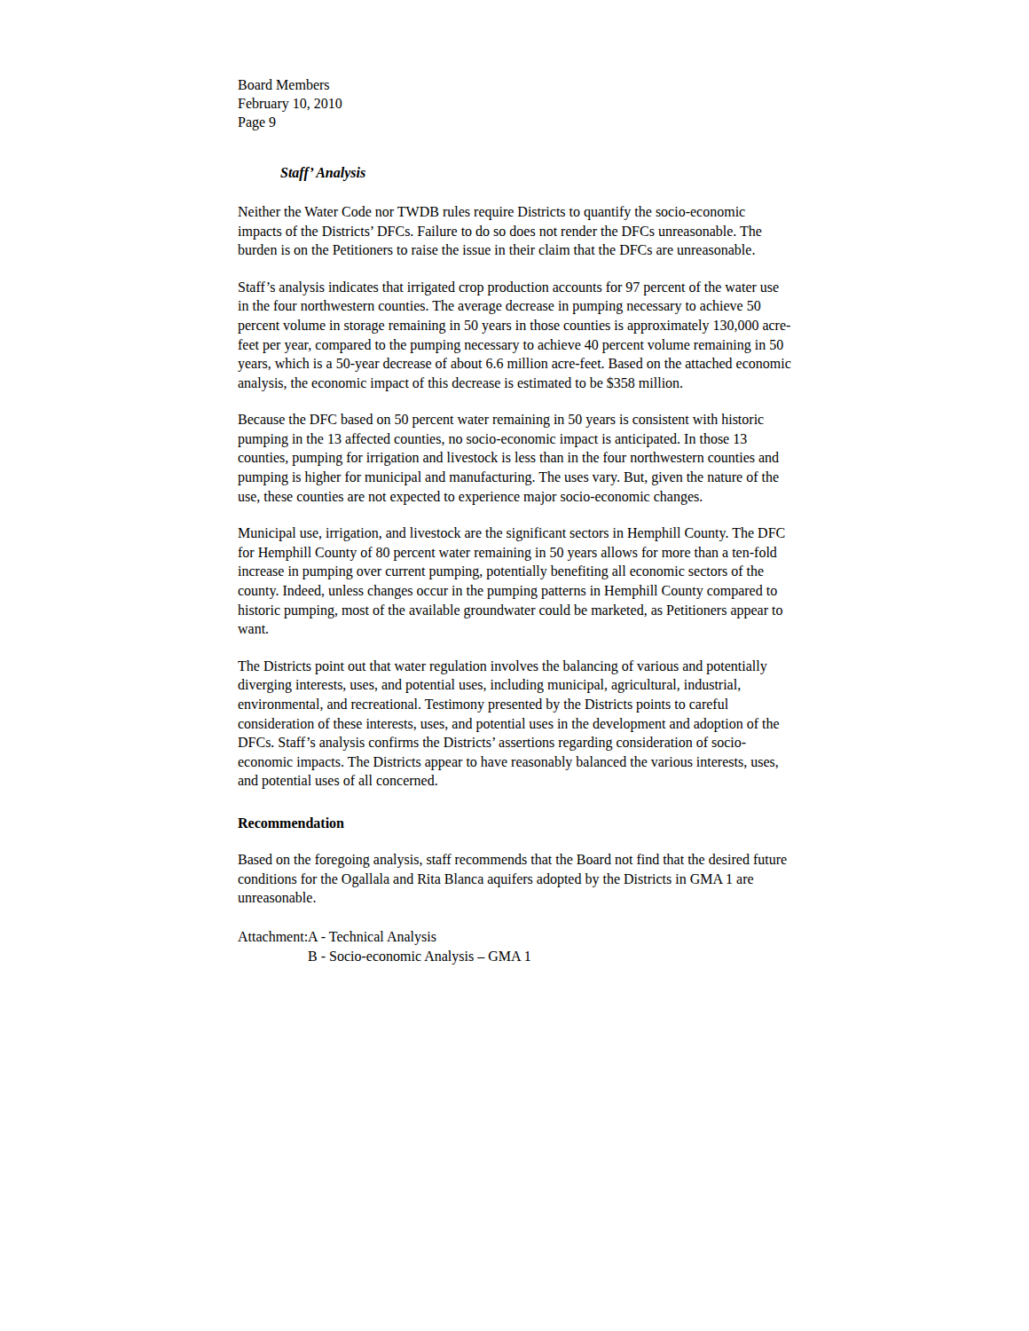Board Members
February 10, 2010
Page 9
Staff’ Analysis
Neither the Water Code nor TWDB rules require Districts to quantify the socio-economic impacts of the Districts’ DFCs. Failure to do so does not render the DFCs unreasonable. The burden is on the Petitioners to raise the issue in their claim that the DFCs are unreasonable.
Staff’s analysis indicates that irrigated crop production accounts for 97 percent of the water use in the four northwestern counties. The average decrease in pumping necessary to achieve 50 percent volume in storage remaining in 50 years in those counties is approximately 130,000 acre-feet per year, compared to the pumping necessary to achieve 40 percent volume remaining in 50 years, which is a 50-year decrease of about 6.6 million acre-feet. Based on the attached economic analysis, the economic impact of this decrease is estimated to be $358 million.
Because the DFC based on 50 percent water remaining in 50 years is consistent with historic pumping in the 13 affected counties, no socio-economic impact is anticipated. In those 13 counties, pumping for irrigation and livestock is less than in the four northwestern counties and pumping is higher for municipal and manufacturing. The uses vary. But, given the nature of the use, these counties are not expected to experience major socio-economic changes.
Municipal use, irrigation, and livestock are the significant sectors in Hemphill County. The DFC for Hemphill County of 80 percent water remaining in 50 years allows for more than a ten-fold increase in pumping over current pumping, potentially benefiting all economic sectors of the county. Indeed, unless changes occur in the pumping patterns in Hemphill County compared to historic pumping, most of the available groundwater could be marketed, as Petitioners appear to want.
The Districts point out that water regulation involves the balancing of various and potentially diverging interests, uses, and potential uses, including municipal, agricultural, industrial, environmental, and recreational. Testimony presented by the Districts points to careful consideration of these interests, uses, and potential uses in the development and adoption of the DFCs. Staff’s analysis confirms the Districts’ assertions regarding consideration of socio-economic impacts. The Districts appear to have reasonably balanced the various interests, uses, and potential uses of all concerned.
Recommendation
Based on the foregoing analysis, staff recommends that the Board not find that the desired future conditions for the Ogallala and Rita Blanca aquifers adopted by the Districts in GMA 1 are unreasonable.
| Attachment: | A - Technical Analysis B - Socio-economic Analysis – GMA 1 |